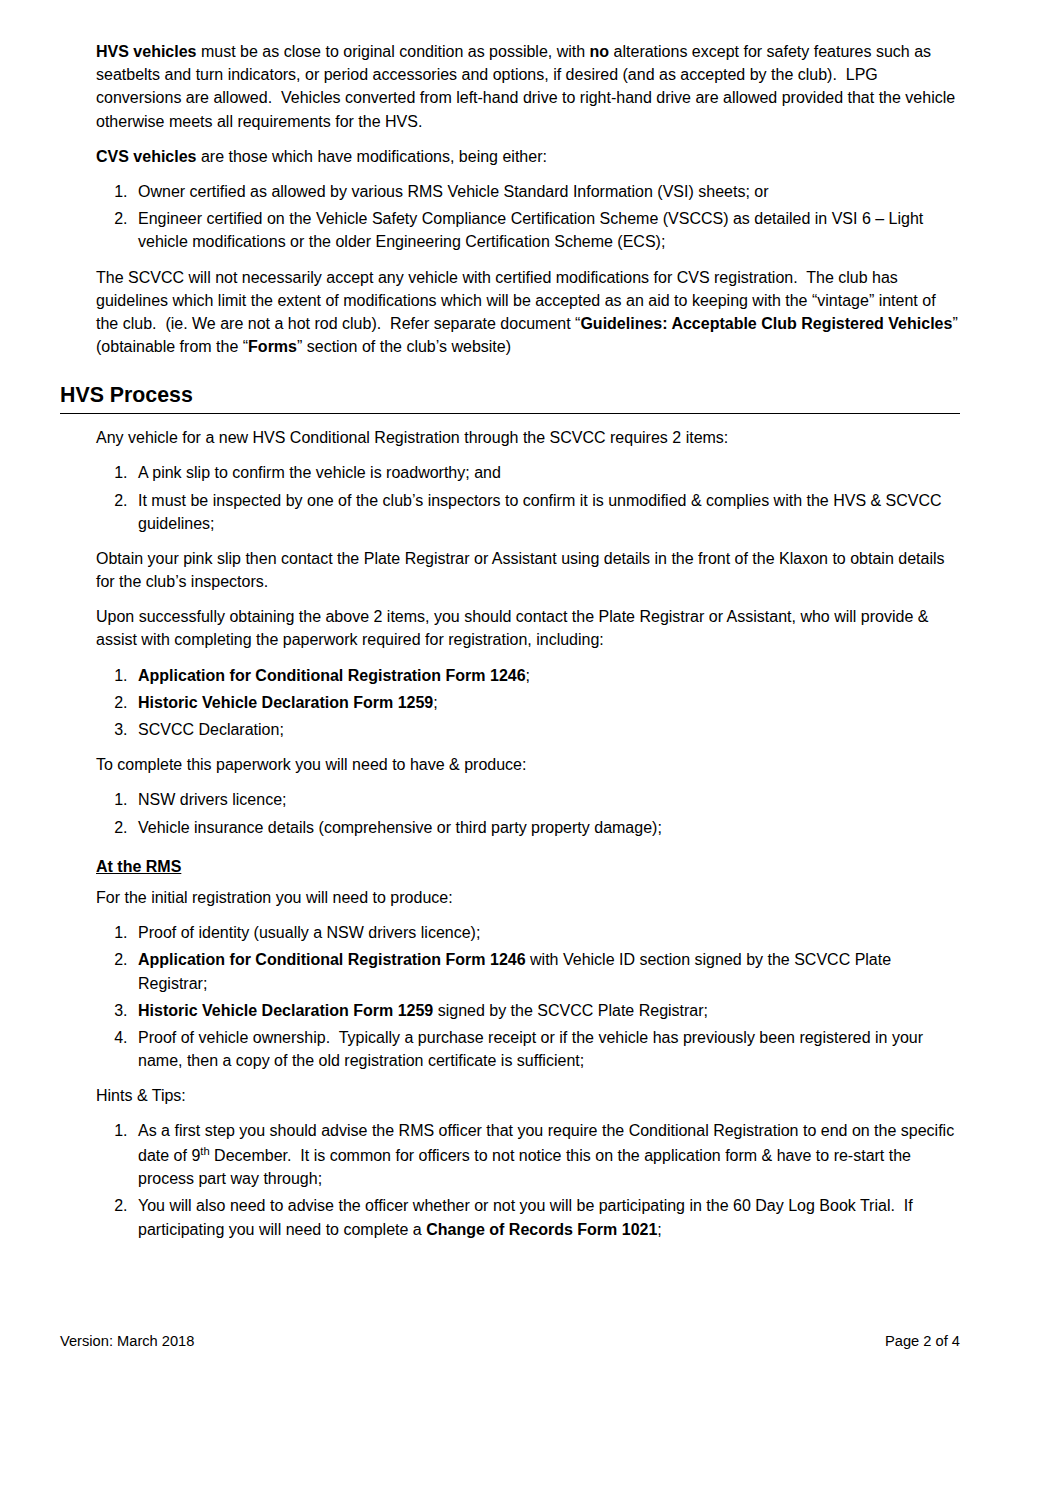HVS vehicles must be as close to original condition as possible, with no alterations except for safety features such as seatbelts and turn indicators, or period accessories and options, if desired (and as accepted by the club). LPG conversions are allowed. Vehicles converted from left-hand drive to right-hand drive are allowed provided that the vehicle otherwise meets all requirements for the HVS.
CVS vehicles are those which have modifications, being either:
Owner certified as allowed by various RMS Vehicle Standard Information (VSI) sheets; or
Engineer certified on the Vehicle Safety Compliance Certification Scheme (VSCCS) as detailed in VSI 6 – Light vehicle modifications or the older Engineering Certification Scheme (ECS);
The SCVCC will not necessarily accept any vehicle with certified modifications for CVS registration. The club has guidelines which limit the extent of modifications which will be accepted as an aid to keeping with the “vintage” intent of the club. (ie. We are not a hot rod club). Refer separate document “Guidelines: Acceptable Club Registered Vehicles” (obtainable from the “Forms” section of the club’s website)
HVS Process
Any vehicle for a new HVS Conditional Registration through the SCVCC requires 2 items:
A pink slip to confirm the vehicle is roadworthy; and
It must be inspected by one of the club’s inspectors to confirm it is unmodified & complies with the HVS & SCVCC guidelines;
Obtain your pink slip then contact the Plate Registrar or Assistant using details in the front of the Klaxon to obtain details for the club’s inspectors.
Upon successfully obtaining the above 2 items, you should contact the Plate Registrar or Assistant, who will provide & assist with completing the paperwork required for registration, including:
Application for Conditional Registration Form 1246;
Historic Vehicle Declaration Form 1259;
SCVCC Declaration;
To complete this paperwork you will need to have & produce:
NSW drivers licence;
Vehicle insurance details (comprehensive or third party property damage);
At the RMS
For the initial registration you will need to produce:
Proof of identity (usually a NSW drivers licence);
Application for Conditional Registration Form 1246 with Vehicle ID section signed by the SCVCC Plate Registrar;
Historic Vehicle Declaration Form 1259 signed by the SCVCC Plate Registrar;
Proof of vehicle ownership. Typically a purchase receipt or if the vehicle has previously been registered in your name, then a copy of the old registration certificate is sufficient;
Hints & Tips:
As a first step you should advise the RMS officer that you require the Conditional Registration to end on the specific date of 9th December. It is common for officers to not notice this on the application form & have to re-start the process part way through;
You will also need to advise the officer whether or not you will be participating in the 60 Day Log Book Trial. If participating you will need to complete a Change of Records Form 1021;
Version: March 2018 Page 2 of 4